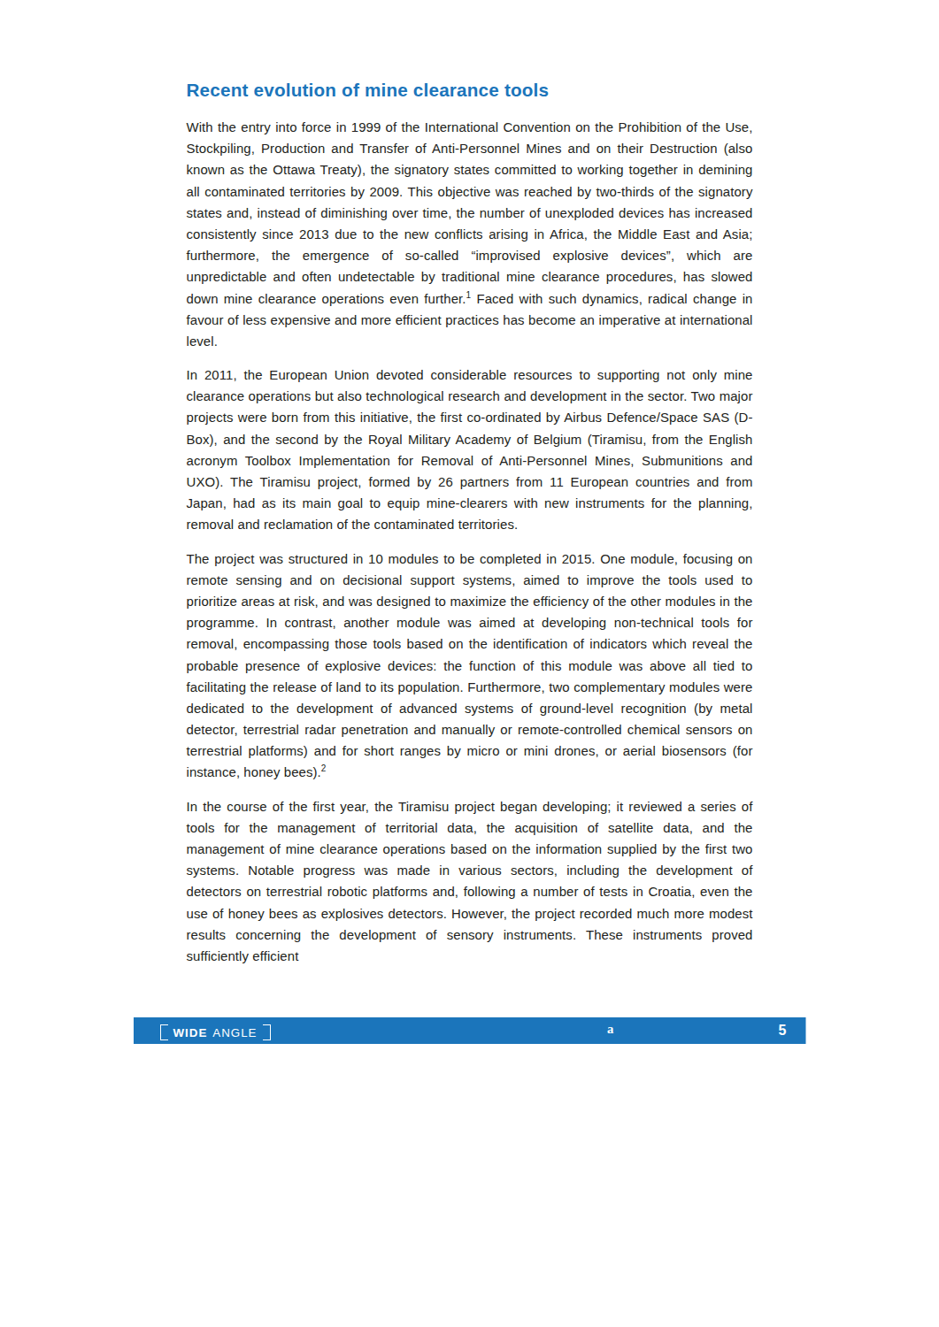Recent evolution of mine clearance tools
With the entry into force in 1999 of the International Convention on the Prohibition of the Use, Stockpiling, Production and Transfer of Anti-Personnel Mines and on their Destruction (also known as the Ottawa Treaty), the signatory states committed to working together in demining all contaminated territories by 2009. This objective was reached by two-thirds of the signatory states and, instead of diminishing over time, the number of unexploded devices has increased consistently since 2013 due to the new conflicts arising in Africa, the Middle East and Asia; furthermore, the emergence of so-called “improvised explosive devices”, which are unpredictable and often undetectable by traditional mine clearance procedures, has slowed down mine clearance operations even further.1 Faced with such dynamics, radical change in favour of less expensive and more efficient practices has become an imperative at international level.
In 2011, the European Union devoted considerable resources to supporting not only mine clearance operations but also technological research and development in the sector. Two major projects were born from this initiative, the first co-ordinated by Airbus Defence/Space SAS (D-Box), and the second by the Royal Military Academy of Belgium (Tiramisu, from the English acronym Toolbox Implementation for Removal of Anti-Personnel Mines, Submunitions and UXO). The Tiramisu project, formed by 26 partners from 11 European countries and from Japan, had as its main goal to equip mine-clearers with new instruments for the planning, removal and reclamation of the contaminated territories.
The project was structured in 10 modules to be completed in 2015. One module, focusing on remote sensing and on decisional support systems, aimed to improve the tools used to prioritize areas at risk, and was designed to maximize the efficiency of the other modules in the programme. In contrast, another module was aimed at developing non-technical tools for removal, encompassing those tools based on the identification of indicators which reveal the probable presence of explosive devices: the function of this module was above all tied to facilitating the release of land to its population. Furthermore, two complementary modules were dedicated to the development of advanced systems of ground-level recognition (by metal detector, terrestrial radar penetration and manually or remote-controlled chemical sensors on terrestrial platforms) and for short ranges by micro or mini drones, or aerial biosensors (for instance, honey bees).2
In the course of the first year, the Tiramisu project began developing; it reviewed a series of tools for the management of territorial data, the acquisition of satellite data, and the management of mine clearance operations based on the information supplied by the first two systems. Notable progress was made in various sectors, including the development of detectors on terrestrial robotic platforms and, following a number of tests in Croatia, even the use of honey bees as explosives detectors. However, the project recorded much more modest results concerning the development of sensory instruments. These instruments proved sufficiently efficient
WIDE ANGLE
a
L’OSSERVATORIO
Research Centre on Civilian Victims of Conflict
5